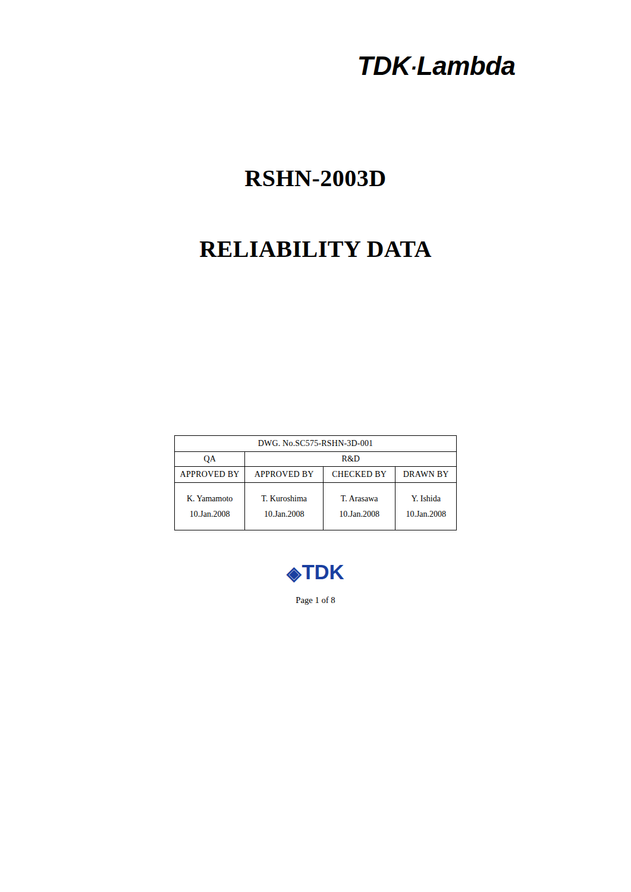TDK·Lambda
RSHN-2003D
RELIABILITY DATA
| DWG. No.SC575-RSHN-3D-001 |
| QA | R&D |
| APPROVED BY | APPROVED BY | CHECKED BY | DRAWN BY |
| K. Yamamoto 10.Jan.2008 | T. Kuroshima 10.Jan.2008 | T. Arasawa 10.Jan.2008 | Y. Ishida 10.Jan.2008 |
◈TDK
Page 1 of 8